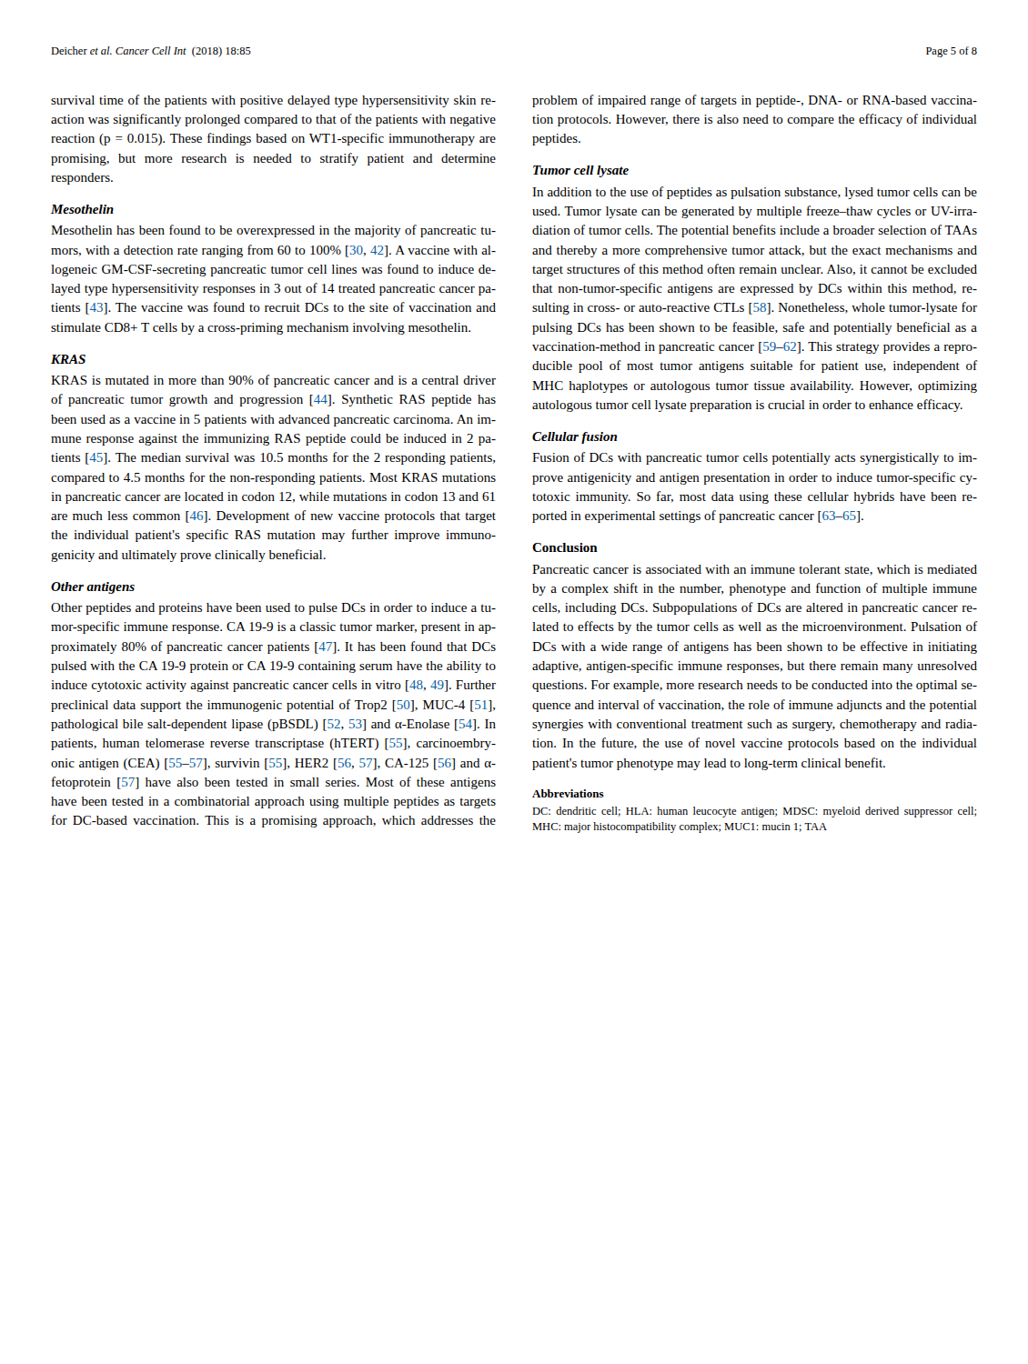Deicher et al. Cancer Cell Int (2018) 18:85
Page 5 of 8
survival time of the patients with positive delayed type hypersensitivity skin reaction was significantly prolonged compared to that of the patients with negative reaction (p = 0.015). These findings based on WT1-specific immunotherapy are promising, but more research is needed to stratify patient and determine responders.
Mesothelin
Mesothelin has been found to be overexpressed in the majority of pancreatic tumors, with a detection rate ranging from 60 to 100% [30, 42]. A vaccine with allogeneic GM-CSF-secreting pancreatic tumor cell lines was found to induce delayed type hypersensitivity responses in 3 out of 14 treated pancreatic cancer patients [43]. The vaccine was found to recruit DCs to the site of vaccination and stimulate CD8+ T cells by a cross-priming mechanism involving mesothelin.
KRAS
KRAS is mutated in more than 90% of pancreatic cancer and is a central driver of pancreatic tumor growth and progression [44]. Synthetic RAS peptide has been used as a vaccine in 5 patients with advanced pancreatic carcinoma. An immune response against the immunizing RAS peptide could be induced in 2 patients [45]. The median survival was 10.5 months for the 2 responding patients, compared to 4.5 months for the non-responding patients. Most KRAS mutations in pancreatic cancer are located in codon 12, while mutations in codon 13 and 61 are much less common [46]. Development of new vaccine protocols that target the individual patient's specific RAS mutation may further improve immunogenicity and ultimately prove clinically beneficial.
Other antigens
Other peptides and proteins have been used to pulse DCs in order to induce a tumor-specific immune response. CA 19-9 is a classic tumor marker, present in approximately 80% of pancreatic cancer patients [47]. It has been found that DCs pulsed with the CA 19-9 protein or CA 19-9 containing serum have the ability to induce cytotoxic activity against pancreatic cancer cells in vitro [48, 49]. Further preclinical data support the immunogenic potential of Trop2 [50], MUC-4 [51], pathological bile salt-dependent lipase (pBSDL) [52, 53] and α-Enolase [54]. In patients, human telomerase reverse transcriptase (hTERT) [55], carcinoembryonic antigen (CEA) [55–57], survivin [55], HER2 [56, 57], CA-125 [56] and α-fetoprotein [57] have also been tested in small series. Most of these antigens have been tested in a combinatorial approach using multiple peptides as targets for DC-based vaccination. This is a promising approach, which addresses the problem of impaired range of targets in peptide-, DNA- or RNA-based vaccination protocols. However, there is also need to compare the efficacy of individual peptides.
Tumor cell lysate
In addition to the use of peptides as pulsation substance, lysed tumor cells can be used. Tumor lysate can be generated by multiple freeze–thaw cycles or UV-irradiation of tumor cells. The potential benefits include a broader selection of TAAs and thereby a more comprehensive tumor attack, but the exact mechanisms and target structures of this method often remain unclear. Also, it cannot be excluded that non-tumor-specific antigens are expressed by DCs within this method, resulting in cross- or auto-reactive CTLs [58]. Nonetheless, whole tumor-lysate for pulsing DCs has been shown to be feasible, safe and potentially beneficial as a vaccination-method in pancreatic cancer [59–62]. This strategy provides a reproducible pool of most tumor antigens suitable for patient use, independent of MHC haplotypes or autologous tumor tissue availability. However, optimizing autologous tumor cell lysate preparation is crucial in order to enhance efficacy.
Cellular fusion
Fusion of DCs with pancreatic tumor cells potentially acts synergistically to improve antigenicity and antigen presentation in order to induce tumor-specific cytotoxic immunity. So far, most data using these cellular hybrids have been reported in experimental settings of pancreatic cancer [63–65].
Conclusion
Pancreatic cancer is associated with an immune tolerant state, which is mediated by a complex shift in the number, phenotype and function of multiple immune cells, including DCs. Subpopulations of DCs are altered in pancreatic cancer related to effects by the tumor cells as well as the microenvironment. Pulsation of DCs with a wide range of antigens has been shown to be effective in initiating adaptive, antigen-specific immune responses, but there remain many unresolved questions. For example, more research needs to be conducted into the optimal sequence and interval of vaccination, the role of immune adjuncts and the potential synergies with conventional treatment such as surgery, chemotherapy and radiation. In the future, the use of novel vaccine protocols based on the individual patient's tumor phenotype may lead to long-term clinical benefit.
Abbreviations
DC: dendritic cell; HLA: human leucocyte antigen; MDSC: myeloid derived suppressor cell; MHC: major histocompatibility complex; MUC1: mucin 1; TAA